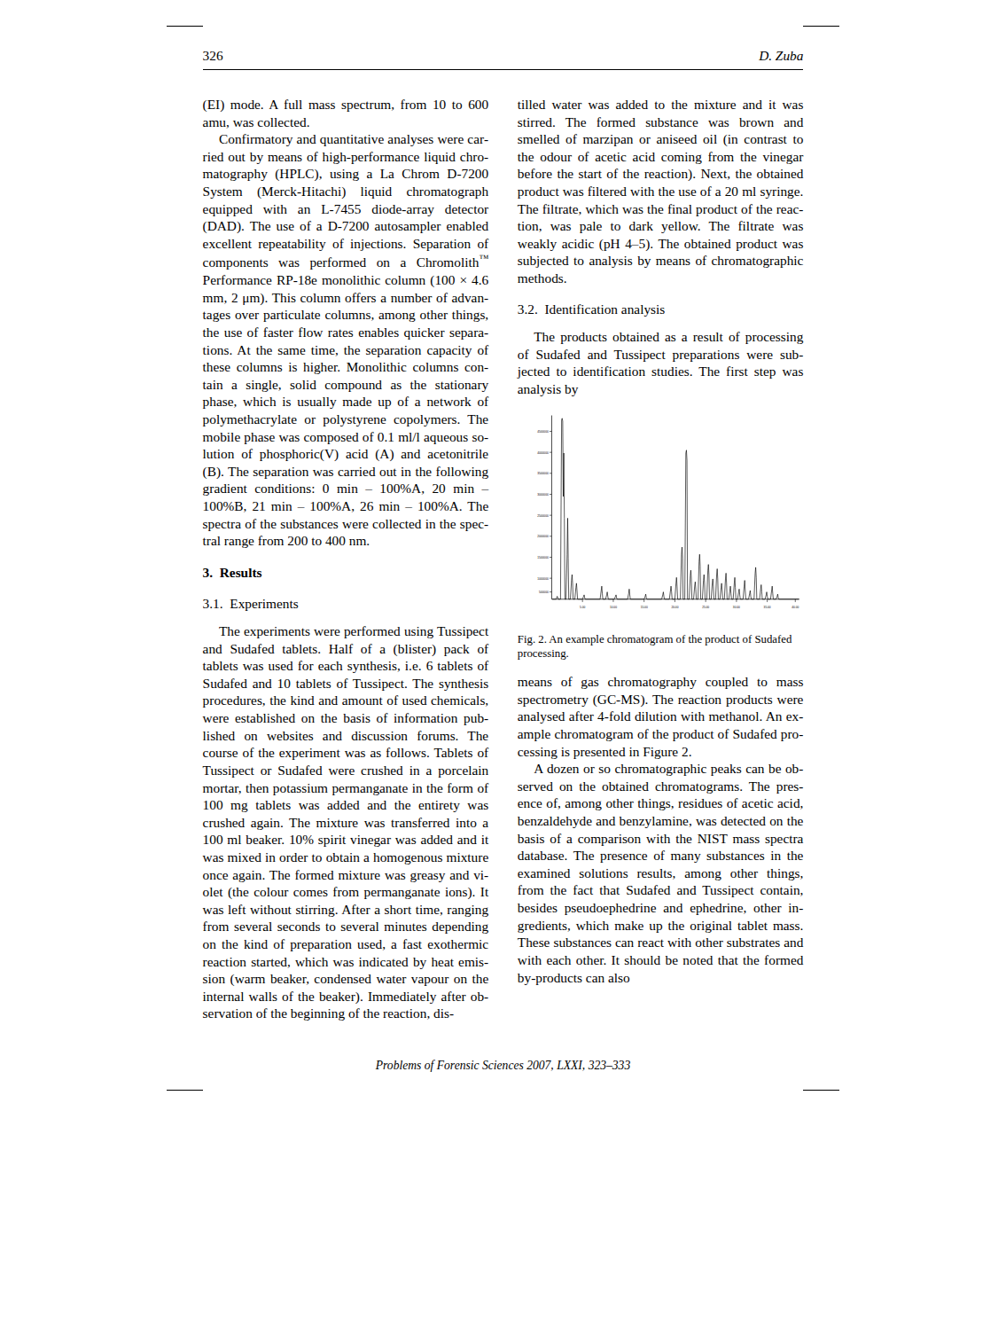326 D. Zuba
(EI) mode. A full mass spectrum, from 10 to 600 amu, was collected.
Confirmatory and quantitative analyses were carried out by means of high-performance liquid chromatography (HPLC), using a La Chrom D-7200 System (Merck-Hitachi) liquid chromatograph equipped with an L-7455 diode-array detector (DAD). The use of a D-7200 autosampler enabled excellent repeatability of injections. Separation of components was performed on a Chromolith™ Performance RP-18e monolithic column (100 × 4.6 mm, 2 μm). This column offers a number of advantages over particulate columns, among other things, the use of faster flow rates enables quicker separations. At the same time, the separation capacity of these columns is higher. Monolithic columns contain a single, solid compound as the stationary phase, which is usually made up of a network of polymethacrylate or polystyrene copolymers. The mobile phase was composed of 0.1 ml/l aqueous solution of phosphoric(V) acid (A) and acetonitrile (B). The separation was carried out in the following gradient conditions: 0 min – 100%A, 20 min – 100%B, 21 min – 100%A, 26 min – 100%A. The spectra of the substances were collected in the spectral range from 200 to 400 nm.
3. Results
3.1. Experiments
The experiments were performed using Tussipect and Sudafed tablets. Half of a (blister) pack of tablets was used for each synthesis, i.e. 6 tablets of Sudafed and 10 tablets of Tussipect. The synthesis procedures, the kind and amount of used chemicals, were established on the basis of information published on websites and discussion forums. The course of the experiment was as follows. Tablets of Tussipect or Sudafed were crushed in a porcelain mortar, then potassium permanganate in the form of 100 mg tablets was added and the entirety was crushed again. The mixture was transferred into a 100 ml beaker. 10% spirit vinegar was added and it was mixed in order to obtain a homogenous mixture once again. The formed mixture was greasy and violet (the colour comes from permanganate ions). It was left without stirring. After a short time, ranging from several seconds to several minutes depending on the kind of preparation used, a fast exothermic reaction started, which was indicated by heat emission (warm beaker, condensed water vapour on the internal walls of the beaker). Immediately after observation of the beginning of the reaction, dis-
tilled water was added to the mixture and it was stirred. The formed substance was brown and smelled of marzipan or aniseed oil (in contrast to the odour of acetic acid coming from the vinegar before the start of the reaction). Next, the obtained product was filtered with the use of a 20 ml syringe. The filtrate, which was the final product of the reaction, was pale to dark yellow. The filtrate was weakly acidic (pH 4–5). The obtained product was subjected to analysis by means of chromatographic methods.
3.2. Identification analysis
The products obtained as a result of processing of Sudafed and Tussipect preparations were subjected to identification studies. The first step was analysis by
4500000 4000000 3500000 3000000 2500000 2000000 1500000 1000000 500000 5.00 10.00 15.00 20.00 25.00 30.00 35.00 40.00
Fig. 2. An example chromatogram of the product of Sudafed processing.
means of gas chromatography coupled to mass spectrometry (GC-MS). The reaction products were analysed after 4-fold dilution with methanol. An example chromatogram of the product of Sudafed processing is presented in Figure 2.
A dozen or so chromatographic peaks can be observed on the obtained chromatograms. The presence of, among other things, residues of acetic acid, benzaldehyde and benzylamine, was detected on the basis of a comparison with the NIST mass spectra database. The presence of many substances in the examined solutions results, among other things, from the fact that Sudafed and Tussipect contain, besides pseudoephedrine and ephedrine, other ingredients, which make up the original tablet mass. These substances can react with other substrates and with each other. It should be noted that the formed by-products can also
Problems of Forensic Sciences 2007, LXXI, 323–333